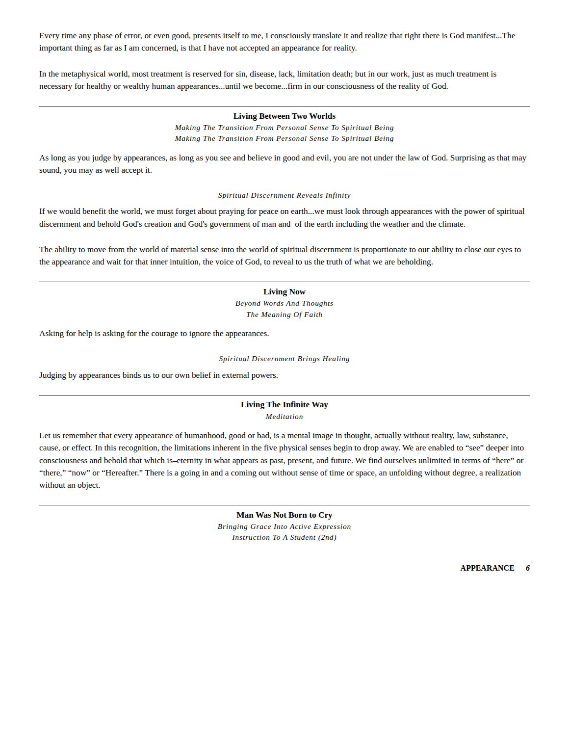Every time any phase of error, or even good, presents itself to me, I consciously translate it and realize that right there is God manifest...The important thing as far as I am concerned, is that I have not accepted an appearance for reality.
In the metaphysical world, most treatment is reserved for sin, disease, lack, limitation death; but in our work, just as much treatment is necessary for healthy or wealthy human appearances...until we become...firm in our consciousness of the reality of God.
Living Between Two Worlds
Making The Transition From Personal Sense To Spiritual Being
Making The Transition From Personal Sense To Spiritual Being
As long as you judge by appearances, as long as you see and believe in good and evil, you are not under the law of God. Surprising as that may sound, you may as well accept it.
Spiritual Discernment Reveals Infinity
If we would benefit the world, we must forget about praying for peace on earth...we must look through appearances with the power of spiritual discernment and behold God's creation and God's government of man and of the earth including the weather and the climate.
The ability to move from the world of material sense into the world of spiritual discernment is proportionate to our ability to close our eyes to the appearance and wait for that inner intuition, the voice of God, to reveal to us the truth of what we are beholding.
Living Now
Beyond Words And Thoughts
The Meaning Of Faith
Asking for help is asking for the courage to ignore the appearances.
Spiritual Discernment Brings Healing
Judging by appearances binds us to our own belief in external powers.
Living The Infinite Way
Meditation
Let us remember that every appearance of humanhood, good or bad, is a mental image in thought, actually without reality, law, substance, cause, or effect. In this recognition, the limitations inherent in the five physical senses begin to drop away. We are enabled to “see” deeper into consciousness and behold that which is–eternity in what appears as past, present, and future. We find ourselves unlimited in terms of “here” or “there,” “now” or “Hereafter.” There is a going in and a coming out without sense of time or space, an unfolding without degree, a realization without an object.
Man Was Not Born to Cry
Bringing Grace Into Active Expression
Instruction To A Student (2nd)
APPEARANCE 6